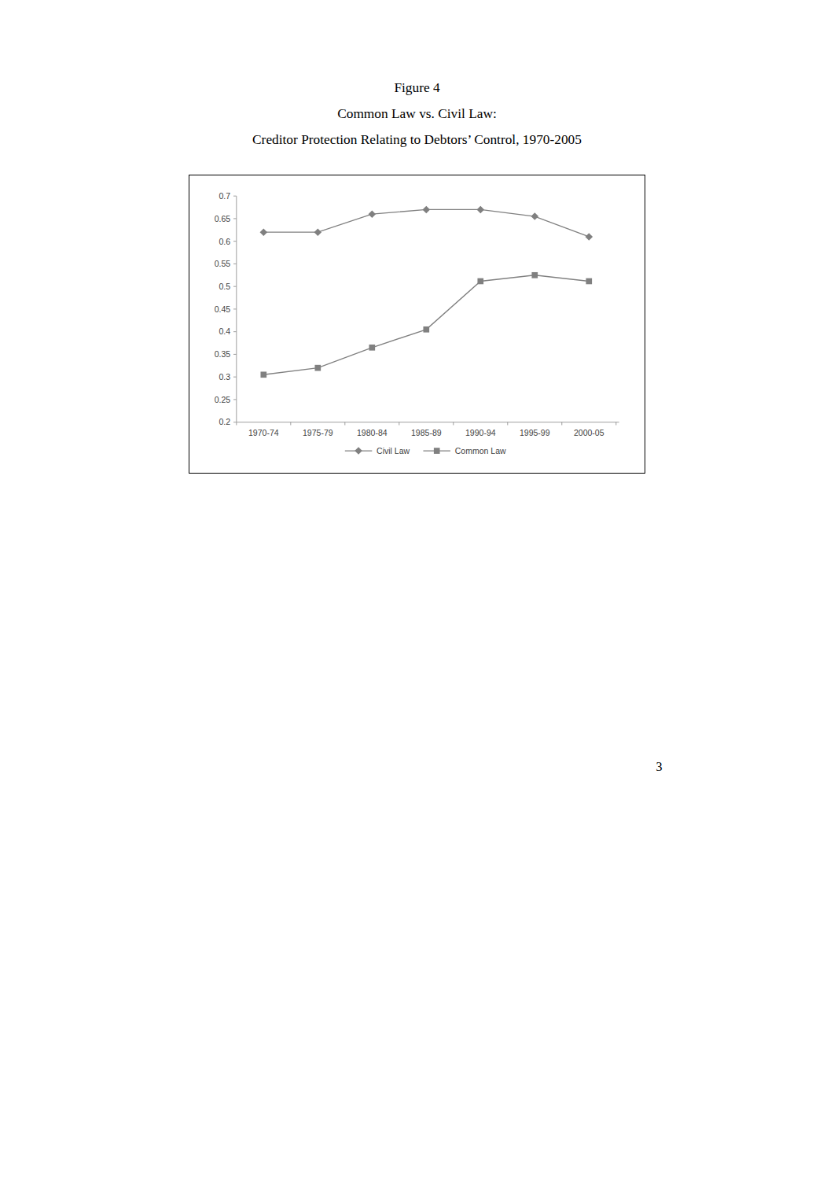Figure 4 Common Law vs. Civil Law: Creditor Protection Relating to Debtors’ Control, 1970-2005
0.7 0.65 0.6 0.55 0.5 0.45 0.4 0.35 0.3 0.25 0.2 1970-74 1975-79 1980-84 1985-89 1990-94 1995-99 2000-05 Civil Law Common Law
3